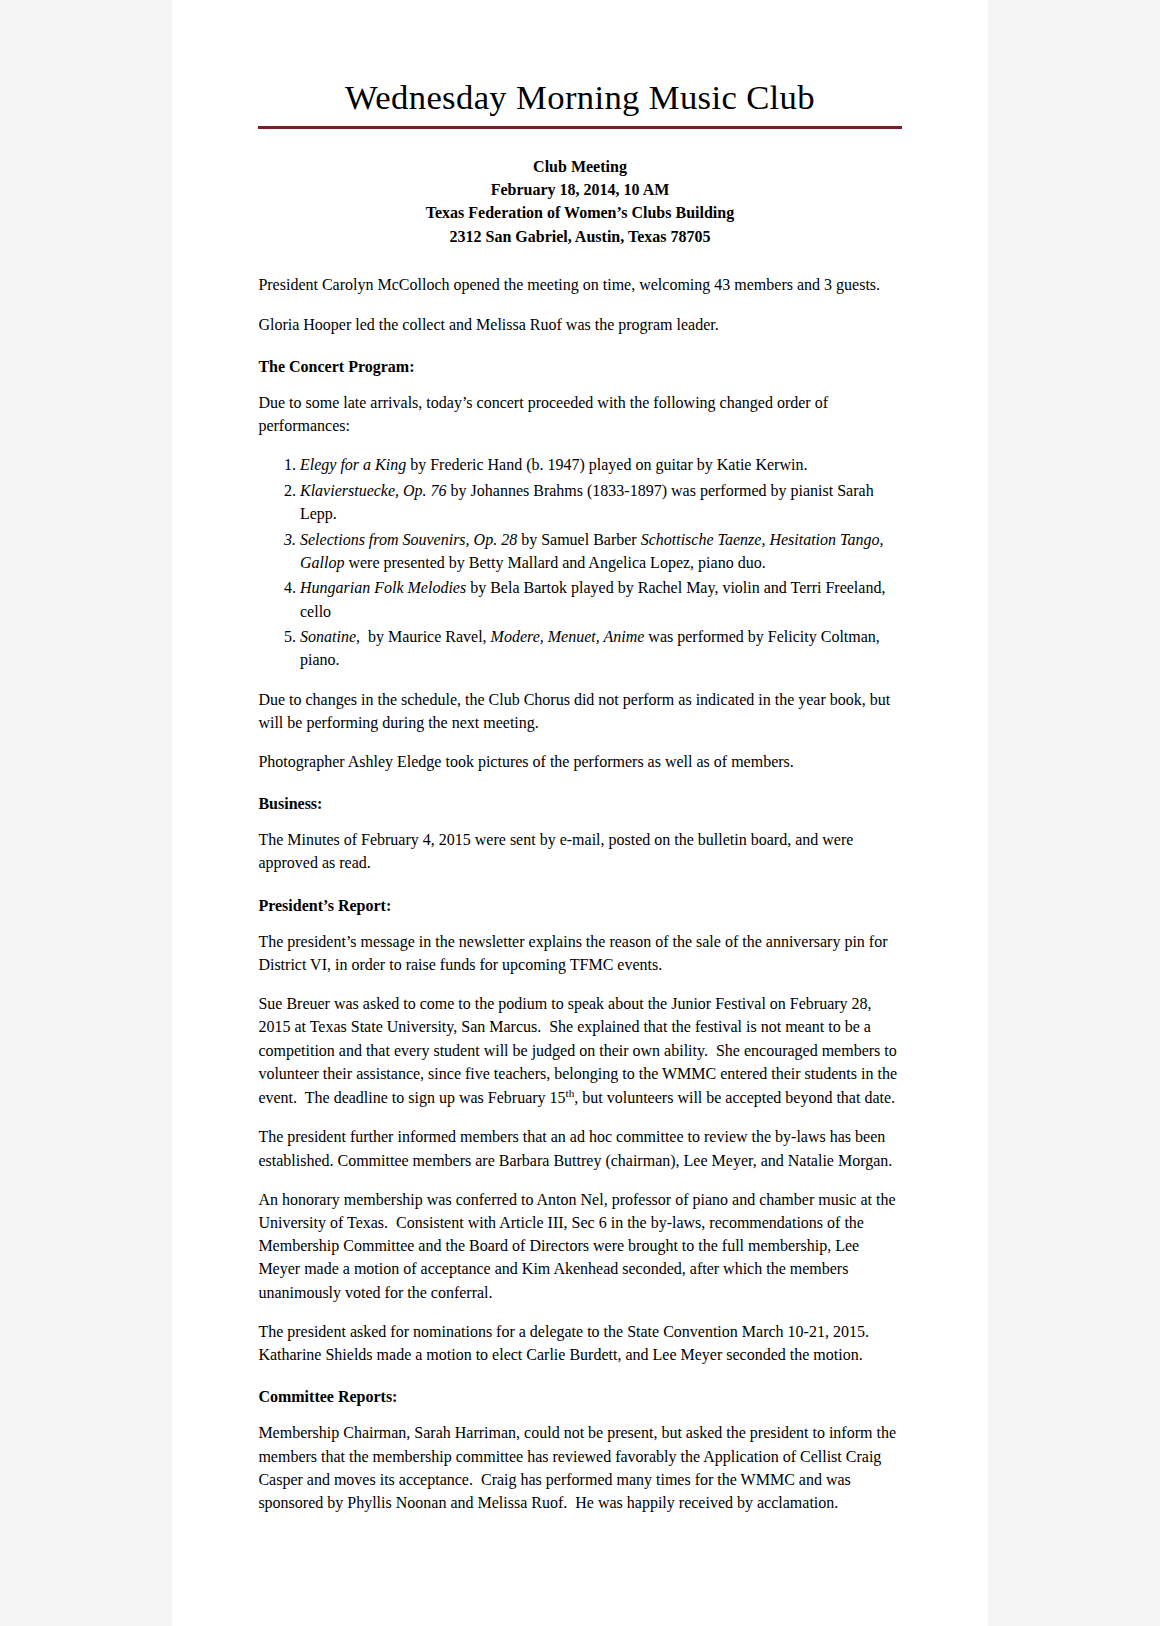Wednesday Morning Music Club
Club Meeting
February 18, 2014, 10 AM
Texas Federation of Women’s Clubs Building
2312 San Gabriel, Austin, Texas 78705
President Carolyn McColloch opened the meeting on time, welcoming 43 members and 3 guests.
Gloria Hooper led the collect and Melissa Ruof was the program leader.
The Concert Program:
Due to some late arrivals, today’s concert proceeded with the following changed order of performances:
Elegy for a King by Frederic Hand (b. 1947) played on guitar by Katie Kerwin.
Klavierstuecke, Op. 76 by Johannes Brahms (1833-1897) was performed by pianist Sarah Lepp.
Selections from Souvenirs, Op. 28 by Samuel Barber Schottische Taenze, Hesitation Tango, Gallop were presented by Betty Mallard and Angelica Lopez, piano duo.
Hungarian Folk Melodies by Bela Bartok played by Rachel May, violin and Terri Freeland, cello
Sonatine, by Maurice Ravel, Modere, Menuet, Anime was performed by Felicity Coltman, piano.
Due to changes in the schedule, the Club Chorus did not perform as indicated in the year book, but will be performing during the next meeting.
Photographer Ashley Eledge took pictures of the performers as well as of members.
Business:
The Minutes of February 4, 2015 were sent by e-mail, posted on the bulletin board, and were approved as read.
President’s Report:
The president’s message in the newsletter explains the reason of the sale of the anniversary pin for District VI, in order to raise funds for upcoming TFMC events.
Sue Breuer was asked to come to the podium to speak about the Junior Festival on February 28, 2015 at Texas State University, San Marcus. She explained that the festival is not meant to be a competition and that every student will be judged on their own ability. She encouraged members to volunteer their assistance, since five teachers, belonging to the WMMC entered their students in the event. The deadline to sign up was February 15th, but volunteers will be accepted beyond that date.
The president further informed members that an ad hoc committee to review the by-laws has been established. Committee members are Barbara Buttrey (chairman), Lee Meyer, and Natalie Morgan.
An honorary membership was conferred to Anton Nel, professor of piano and chamber music at the University of Texas. Consistent with Article III, Sec 6 in the by-laws, recommendations of the Membership Committee and the Board of Directors were brought to the full membership, Lee Meyer made a motion of acceptance and Kim Akenhead seconded, after which the members unanimously voted for the conferral.
The president asked for nominations for a delegate to the State Convention March 10-21, 2015. Katharine Shields made a motion to elect Carlie Burdett, and Lee Meyer seconded the motion.
Committee Reports:
Membership Chairman, Sarah Harriman, could not be present, but asked the president to inform the members that the membership committee has reviewed favorably the Application of Cellist Craig Casper and moves its acceptance. Craig has performed many times for the WMMC and was sponsored by Phyllis Noonan and Melissa Ruof. He was happily received by acclamation.